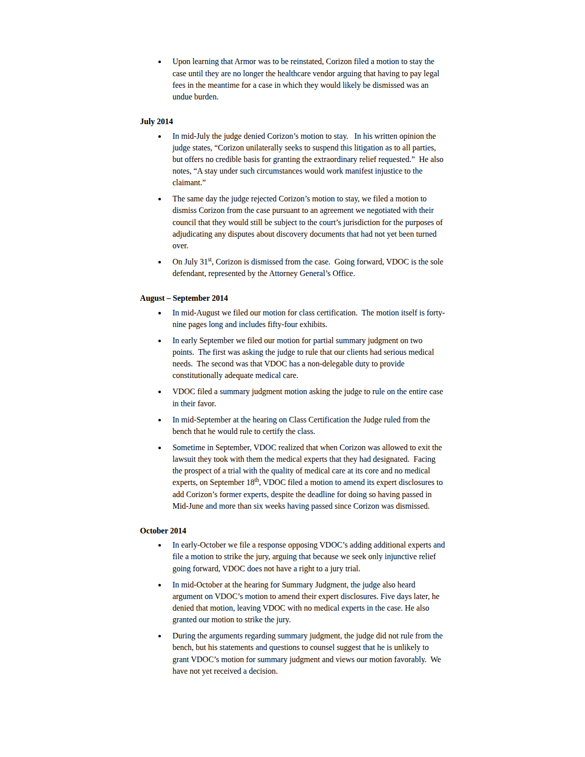Upon learning that Armor was to be reinstated, Corizon filed a motion to stay the case until they are no longer the healthcare vendor arguing that having to pay legal fees in the meantime for a case in which they would likely be dismissed was an undue burden.
July 2014
In mid-July the judge denied Corizon’s motion to stay. In his written opinion the judge states, “Corizon unilaterally seeks to suspend this litigation as to all parties, but offers no credible basis for granting the extraordinary relief requested.” He also notes, “A stay under such circumstances would work manifest injustice to the claimant.”
The same day the judge rejected Corizon’s motion to stay, we filed a motion to dismiss Corizon from the case pursuant to an agreement we negotiated with their council that they would still be subject to the court’s jurisdiction for the purposes of adjudicating any disputes about discovery documents that had not yet been turned over.
On July 31st, Corizon is dismissed from the case. Going forward, VDOC is the sole defendant, represented by the Attorney General’s Office.
August – September 2014
In mid-August we filed our motion for class certification. The motion itself is forty-nine pages long and includes fifty-four exhibits.
In early September we filed our motion for partial summary judgment on two points. The first was asking the judge to rule that our clients had serious medical needs. The second was that VDOC has a non-delegable duty to provide constitutionally adequate medical care.
VDOC filed a summary judgment motion asking the judge to rule on the entire case in their favor.
In mid-September at the hearing on Class Certification the Judge ruled from the bench that he would rule to certify the class.
Sometime in September, VDOC realized that when Corizon was allowed to exit the lawsuit they took with them the medical experts that they had designated. Facing the prospect of a trial with the quality of medical care at its core and no medical experts, on September 18th, VDOC filed a motion to amend its expert disclosures to add Corizon’s former experts, despite the deadline for doing so having passed in Mid-June and more than six weeks having passed since Corizon was dismissed.
October 2014
In early-October we file a response opposing VDOC’s adding additional experts and file a motion to strike the jury, arguing that because we seek only injunctive relief going forward, VDOC does not have a right to a jury trial.
In mid-October at the hearing for Summary Judgment, the judge also heard argument on VDOC’s motion to amend their expert disclosures. Five days later, he denied that motion, leaving VDOC with no medical experts in the case. He also granted our motion to strike the jury.
During the arguments regarding summary judgment, the judge did not rule from the bench, but his statements and questions to counsel suggest that he is unlikely to grant VDOC’s motion for summary judgment and views our motion favorably. We have not yet received a decision.